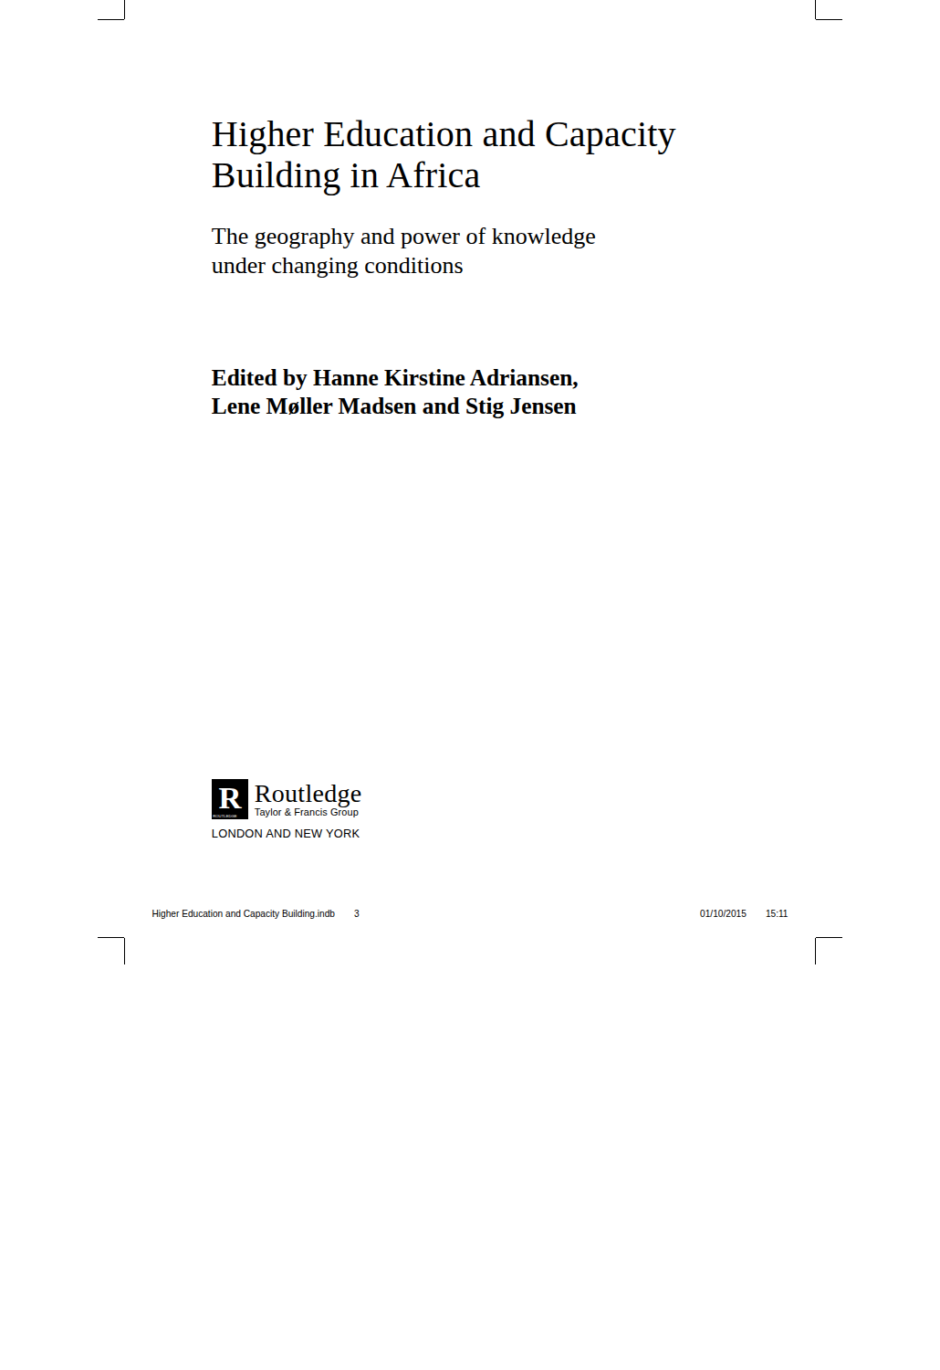Higher Education and Capacity
Building in Africa
The geography and power of knowledge
under changing conditions
Edited by Hanne Kirstine Adriansen,
Lene Møller Madsen and Stig Jensen
R ROUTLEDGE
Routledge
Taylor & Francis Group
LONDON AND NEW YORK
Higher Education and Capacity Building.indb3
01/10/201515:11